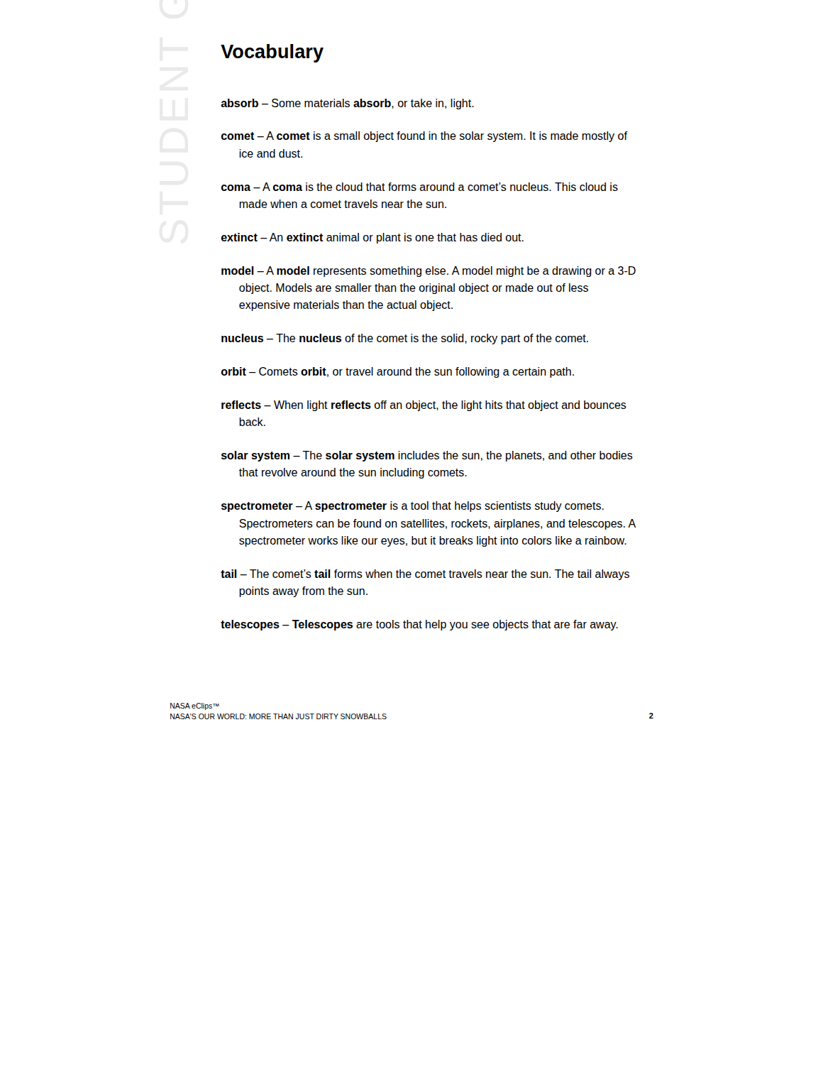STUDENT GUIDE
Vocabulary
absorb – Some materials absorb, or take in, light.
comet – A comet is a small object found in the solar system. It is made mostly of ice and dust.
coma – A coma is the cloud that forms around a comet’s nucleus. This cloud is made when a comet travels near the sun.
extinct – An extinct animal or plant is one that has died out.
model – A model represents something else. A model might be a drawing or a 3-D object. Models are smaller than the original object or made out of less expensive materials than the actual object.
nucleus – The nucleus of the comet is the solid, rocky part of the comet.
orbit – Comets orbit, or travel around the sun following a certain path.
reflects – When light reflects off an object, the light hits that object and bounces back.
solar system – The solar system includes the sun, the planets, and other bodies that revolve around the sun including comets.
spectrometer – A spectrometer is a tool that helps scientists study comets. Spectrometers can be found on satellites, rockets, airplanes, and telescopes. A spectrometer works like our eyes, but it breaks light into colors like a rainbow.
tail – The comet’s tail forms when the comet travels near the sun. The tail always points away from the sun.
telescopes – Telescopes are tools that help you see objects that are far away.
NASA eClips™
NASA'S OUR WORLD: MORE THAN JUST DIRTY SNOWBALLS
2